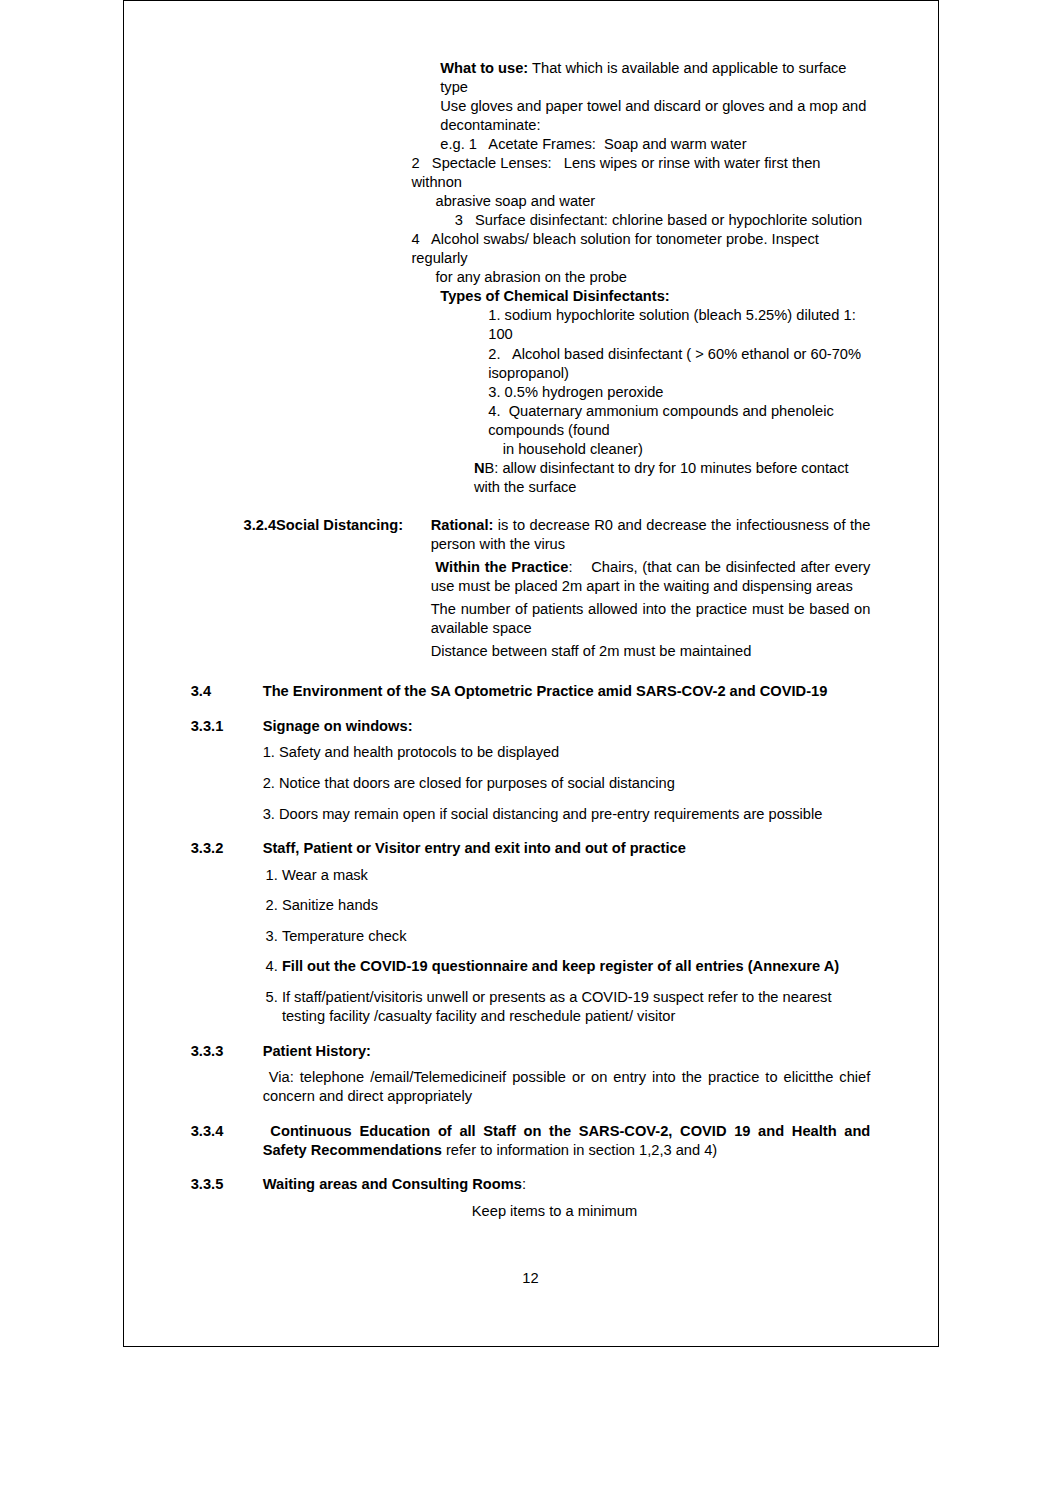What to use: That which is available and applicable to surface type
Use gloves and paper towel and discard or gloves and a mop and decontaminate:
e.g. 1 Acetate Frames: Soap and warm water
2 Spectacle Lenses: Lens wipes or rinse with water first then withnon
abrasive soap and water
3 Surface disinfectant: chlorine based or hypochlorite solution
4 Alcohol swabs/ bleach solution for tonometer probe. Inspect regularly
for any abrasion on the probe
Types of Chemical Disinfectants:
1. sodium hypochlorite solution (bleach 5.25%) diluted 1: 100
2. Alcohol based disinfectant ( > 60% ethanol or 60-70% isopropanol)
3. 0.5% hydrogen peroxide
4. Quaternary ammonium compounds and phenoleic compounds (found
in household cleaner)
NB: allow disinfectant to dry for 10 minutes before contact with the surface
3.2.4Social Distancing:
Rational: is to decrease R0 and decrease the infectiousness of the person with the virus
Within the Practice: Chairs, (that can be disinfected after every use must be placed 2m apart in the waiting and dispensing areas
The number of patients allowed into the practice must be based on available space
Distance between staff of 2m must be maintained
3.4
The Environment of the SA Optometric Practice amid SARS-COV-2 and COVID-19
3.3.1
Signage on windows:
1. Safety and health protocols to be displayed
2. Notice that doors are closed for purposes of social distancing
3. Doors may remain open if social distancing and pre-entry requirements are possible
3.3.2
Staff, Patient or Visitor entry and exit into and out of practice
Wear a mask
Sanitize hands
Temperature check
Fill out the COVID-19 questionnaire and keep register of all entries (Annexure A)
If staff/patient/visitoris unwell or presents as a COVID-19 suspect refer to the nearest testing facility /casualty facility and reschedule patient/ visitor
3.3.3
Patient History:
Via: telephone /email/Telemedicineif possible or on entry into the practice to elicitthe chief concern and direct appropriately
3.3.4
Continuous Education of all Staff on the SARS-COV-2, COVID 19 and Health and Safety Recommendations refer to information in section 1,2,3 and 4)
3.3.5
Waiting areas and Consulting Rooms:
Keep items to a minimum
12